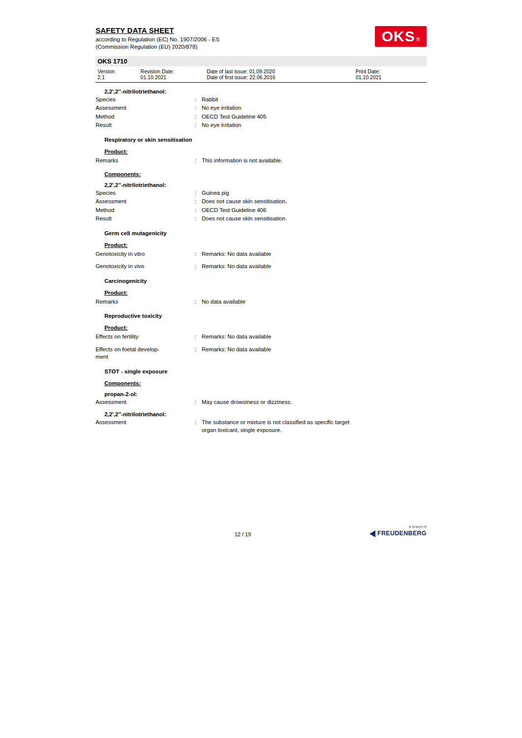SAFETY DATA SHEET
according to Regulation (EC) No. 1907/2006 - ES
(Commission Regulation (EU) 2020/878)
OKS®
OKS 1710
| Version 2.1 | Revision Date: 01.10.2021 | Date of last issue: 01.09.2020 Date of first issue: 22.06.2016 | Print Date: 01.10.2021 |
2,2',2''-nitrilotriethanol:
| Species | : | Rabbit |
| Assessment | : | No eye irritation |
| Method | : | OECD Test Guideline 405 |
| Result | : | No eye irritation |
Respiratory or skin sensitisation
Product:
| Remarks | : | This information is not available. |
Components:
2,2',2''-nitrilotriethanol:
| Species | : | Guinea pig |
| Assessment | : | Does not cause skin sensitisation. |
| Method | : | OECD Test Guideline 406 |
| Result | : | Does not cause skin sensitisation. |
Germ cell mutagenicity
Product:
| Genotoxicity in vitro | : | Remarks: No data available |
| Genotoxicity in vivo | : | Remarks: No data available |
Carcinogenicity
Product:
| Remarks | : | No data available |
Reproductive toxicity
Product:
| Effects on fertility | : | Remarks: No data available |
| Effects on foetal develop- ment | : | Remarks: No data available |
STOT - single exposure
Components:
propan-2-ol:
| Assessment | : | May cause drowsiness or dizziness. |
2,2',2''-nitrilotriethanol:
| Assessment | : | The substance or mixture is not classified as specific target organ toxicant, single exposure. |
12 / 19
a brand of
FREUDENBERG